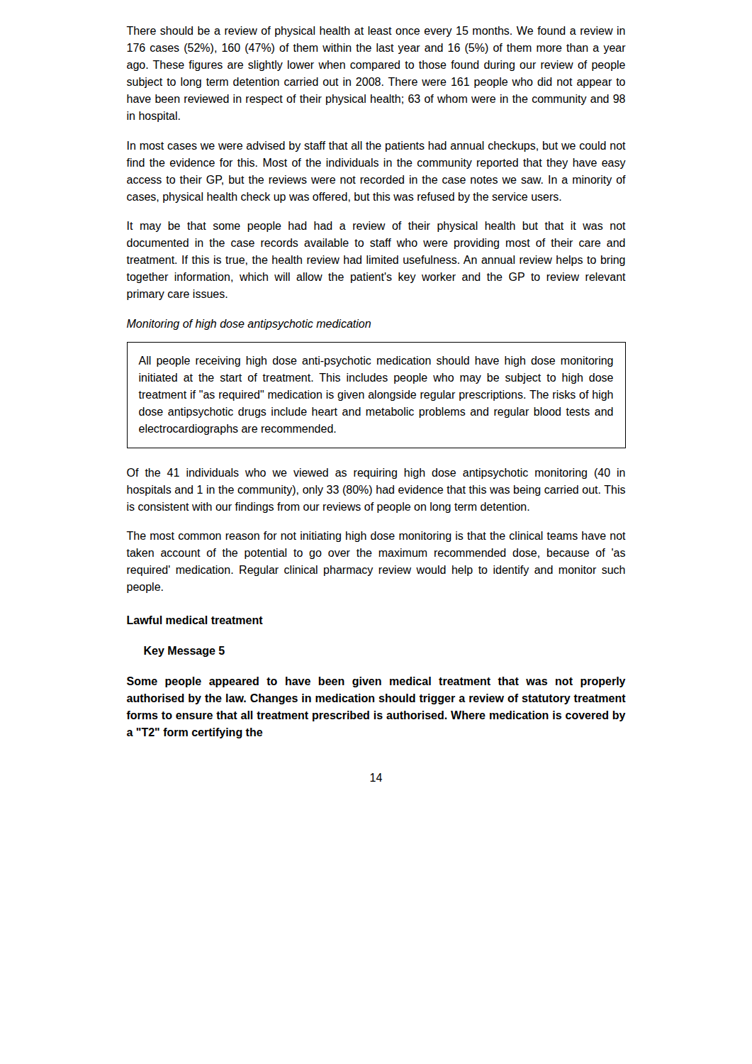There should be a review of physical health at least once every 15 months. We found a review in 176 cases (52%), 160 (47%) of them within the last year and 16 (5%) of them more than a year ago. These figures are slightly lower when compared to those found during our review of people subject to long term detention carried out in 2008. There were 161 people who did not appear to have been reviewed in respect of their physical health; 63 of whom were in the community and 98 in hospital.
In most cases we were advised by staff that all the patients had annual checkups, but we could not find the evidence for this. Most of the individuals in the community reported that they have easy access to their GP, but the reviews were not recorded in the case notes we saw. In a minority of cases, physical health check up was offered, but this was refused by the service users.
It may be that some people had had a review of their physical health but that it was not documented in the case records available to staff who were providing most of their care and treatment. If this is true, the health review had limited usefulness. An annual review helps to bring together information, which will allow the patient's key worker and the GP to review relevant primary care issues.
Monitoring of high dose antipsychotic medication
All people receiving high dose anti-psychotic medication should have high dose monitoring initiated at the start of treatment. This includes people who may be subject to high dose treatment if "as required" medication is given alongside regular prescriptions. The risks of high dose antipsychotic drugs include heart and metabolic problems and regular blood tests and electrocardiographs are recommended.
Of the 41 individuals who we viewed as requiring high dose antipsychotic monitoring (40 in hospitals and 1 in the community), only 33 (80%) had evidence that this was being carried out. This is consistent with our findings from our reviews of people on long term detention.
The most common reason for not initiating high dose monitoring is that the clinical teams have not taken account of the potential to go over the maximum recommended dose, because of 'as required' medication. Regular clinical pharmacy review would help to identify and monitor such people.
Lawful medical treatment
Key Message 5
Some people appeared to have been given medical treatment that was not properly authorised by the law. Changes in medication should trigger a review of statutory treatment forms to ensure that all treatment prescribed is authorised. Where medication is covered by a "T2" form certifying the
14